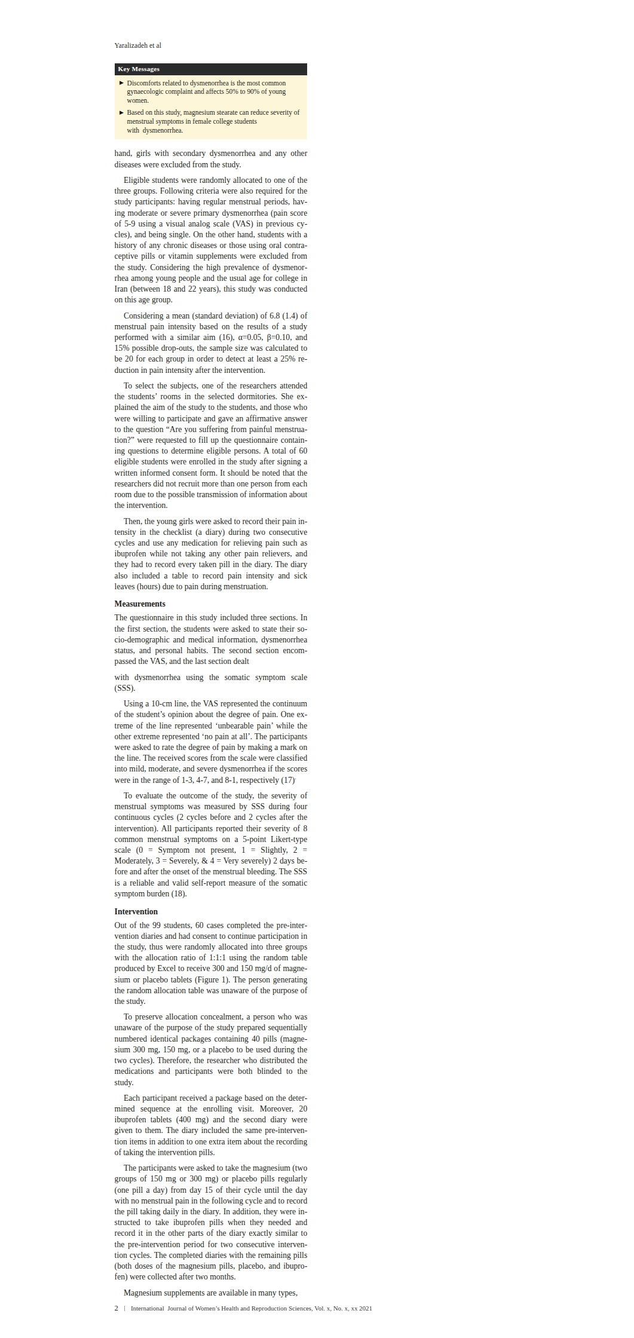Yaralizadeh et al
Key Messages
Discomforts related to dysmenorrhea is the most common gynaecologic complaint and affects 50% to 90% of young women.
Based on this study, magnesium stearate can reduce severity of menstrual symptoms in female college students with dysmenorrhea.
hand, girls with secondary dysmenorrhea and any other diseases were excluded from the study.
Eligible students were randomly allocated to one of the three groups. Following criteria were also required for the study participants: having regular menstrual periods, having moderate or severe primary dysmenorrhea (pain score of 5-9 using a visual analog scale (VAS) in previous cycles), and being single. On the other hand, students with a history of any chronic diseases or those using oral contraceptive pills or vitamin supplements were excluded from the study. Considering the high prevalence of dysmenorrhea among young people and the usual age for college in Iran (between 18 and 22 years), this study was conducted on this age group.
Considering a mean (standard deviation) of 6.8 (1.4) of menstrual pain intensity based on the results of a study performed with a similar aim (16), α=0.05, β=0.10, and 15% possible drop-outs, the sample size was calculated to be 20 for each group in order to detect at least a 25% reduction in pain intensity after the intervention.
To select the subjects, one of the researchers attended the students’ rooms in the selected dormitories. She explained the aim of the study to the students, and those who were willing to participate and gave an affirmative answer to the question “Are you suffering from painful menstruation?” were requested to fill up the questionnaire containing questions to determine eligible persons. A total of 60 eligible students were enrolled in the study after signing a written informed consent form. It should be noted that the researchers did not recruit more than one person from each room due to the possible transmission of information about the intervention.
Then, the young girls were asked to record their pain intensity in the checklist (a diary) during two consecutive cycles and use any medication for relieving pain such as ibuprofen while not taking any other pain relievers, and they had to record every taken pill in the diary. The diary also included a table to record pain intensity and sick leaves (hours) due to pain during menstruation.
Measurements
The questionnaire in this study included three sections. In the first section, the students were asked to state their socio-demographic and medical information, dysmenorrhea status, and personal habits. The second section encompassed the VAS, and the last section dealt
with dysmenorrhea using the somatic symptom scale (SSS).
Using a 10-cm line, the VAS represented the continuum of the student’s opinion about the degree of pain. One extreme of the line represented ‘unbearable pain’ while the other extreme represented ‘no pain at all’. The participants were asked to rate the degree of pain by making a mark on the line. The received scores from the scale were classified into mild, moderate, and severe dysmenorrhea if the scores were in the range of 1-3, 4-7, and 8-1, respectively (17).
To evaluate the outcome of the study, the severity of menstrual symptoms was measured by SSS during four continuous cycles (2 cycles before and 2 cycles after the intervention). All participants reported their severity of 8 common menstrual symptoms on a 5-point Likert-type scale (0 = Symptom not present, 1 = Slightly, 2 = Moderately, 3 = Severely, & 4 = Very severely) 2 days before and after the onset of the menstrual bleeding. The SSS is a reliable and valid self-report measure of the somatic symptom burden (18).
Intervention
Out of the 99 students, 60 cases completed the pre-intervention diaries and had consent to continue participation in the study, thus were randomly allocated into three groups with the allocation ratio of 1:1:1 using the random table produced by Excel to receive 300 and 150 mg/d of magnesium or placebo tablets (Figure 1). The person generating the random allocation table was unaware of the purpose of the study.
To preserve allocation concealment, a person who was unaware of the purpose of the study prepared sequentially numbered identical packages containing 40 pills (magnesium 300 mg, 150 mg, or a placebo to be used during the two cycles). Therefore, the researcher who distributed the medications and participants were both blinded to the study.
Each participant received a package based on the determined sequence at the enrolling visit. Moreover, 20 ibuprofen tablets (400 mg) and the second diary were given to them. The diary included the same pre-intervention items in addition to one extra item about the recording of taking the intervention pills.
The participants were asked to take the magnesium (two groups of 150 mg or 300 mg) or placebo pills regularly (one pill a day) from day 15 of their cycle until the day with no menstrual pain in the following cycle and to record the pill taking daily in the diary. In addition, they were instructed to take ibuprofen pills when they needed and record it in the other parts of the diary exactly similar to the pre-intervention period for two consecutive intervention cycles. The completed diaries with the remaining pills (both doses of the magnesium pills, placebo, and ibuprofen) were collected after two months.
Magnesium supplements are available in many types,
2 International Journal of Women’s Health and Reproduction Sciences, Vol. x, No. x, xx 2021